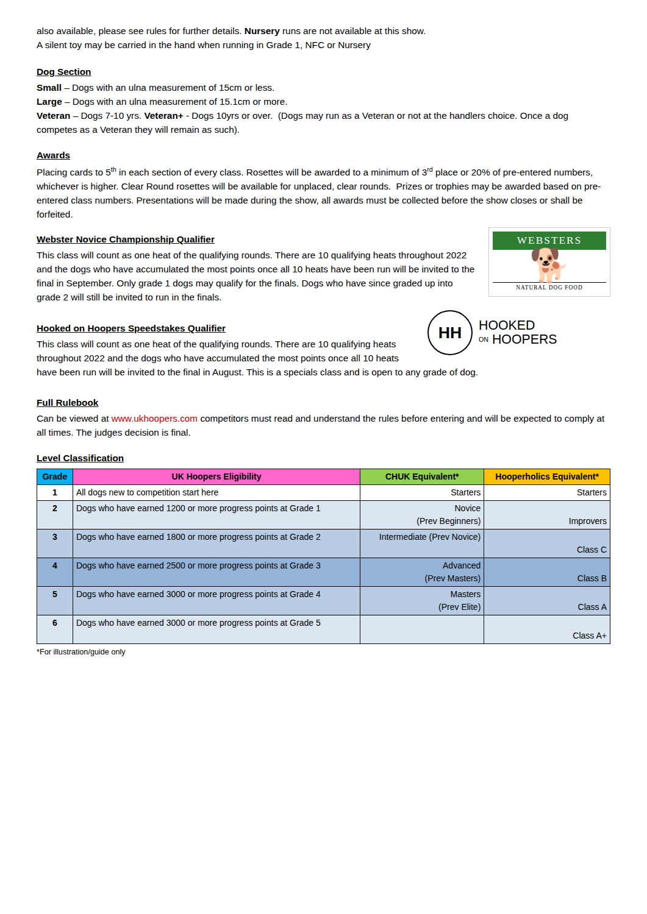also available, please see rules for further details. Nursery runs are not available at this show.
A silent toy may be carried in the hand when running in Grade 1, NFC or Nursery
Dog Section
Small – Dogs with an ulna measurement of 15cm or less.
Large – Dogs with an ulna measurement of 15.1cm or more.
Veteran – Dogs 7-10 yrs. Veteran+ - Dogs 10yrs or over. (Dogs may run as a Veteran or not at the handlers choice. Once a dog competes as a Veteran they will remain as such).
Awards
Placing cards to 5th in each section of every class. Rosettes will be awarded to a minimum of 3rd place or 20% of pre-entered numbers, whichever is higher. Clear Round rosettes will be available for unplaced, clear rounds. Prizes or trophies may be awarded based on pre-entered class numbers. Presentations will be made during the show, all awards must be collected before the show closes or shall be forfeited.
WEBSTERS
🐕
NATURAL DOG FOOD
Webster Novice Championship Qualifier
This class will count as one heat of the qualifying rounds. There are 10 qualifying heats throughout 2022 and the dogs who have accumulated the most points once all 10 heats have been run will be invited to the final in September. Only grade 1 dogs may qualify for the finals. Dogs who have since graded up into grade 2 will still be invited to run in the finals.
HH
HOOKED
ON HOOPERS
Hooked on Hoopers Speedstakes Qualifier
This class will count as one heat of the qualifying rounds. There are 10 qualifying heats throughout 2022 and the dogs who have accumulated the most points once all 10 heats have been run will be invited to the final in August. This is a specials class and is open to any grade of dog.
Full Rulebook
Can be viewed at www.ukhoopers.com competitors must read and understand the rules before entering and will be expected to comply at all times. The judges decision is final.
Level Classification
| Grade | UK Hoopers Eligibility | CHUK Equivalent* | Hooperholics Equivalent* |
| --- | --- | --- | --- |
| 1 | All dogs new to competition start here | Starters | Starters |
| 2 | Dogs who have earned 1200 or more progress points at Grade 1 | Novice (Prev Beginners) | Improvers |
| 3 | Dogs who have earned 1800 or more progress points at Grade 2 | Intermediate (Prev Novice) | Class C |
| 4 | Dogs who have earned 2500 or more progress points at Grade 3 | Advanced (Prev Masters) | Class B |
| 5 | Dogs who have earned 3000 or more progress points at Grade 4 | Masters (Prev Elite) | Class A |
| 6 | Dogs who have earned 3000 or more progress points at Grade 5 | | Class A+ |
*For illustration/guide only